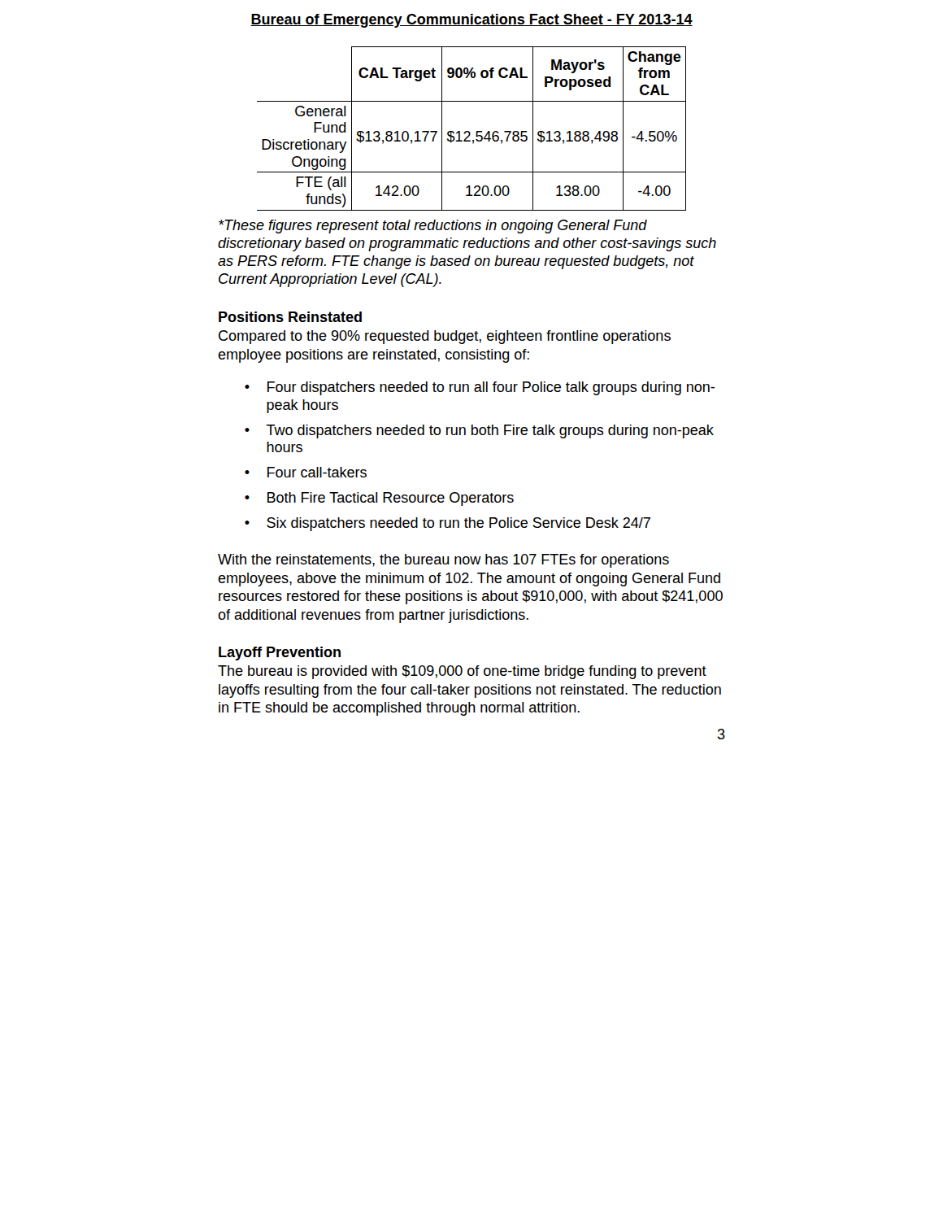Bureau of Emergency Communications Fact Sheet - FY 2013-14
| | CAL Target | 90% of CAL | Mayor's Proposed | Change from CAL |
| General Fund Discretionary Ongoing | $13,810,177 | $12,546,785 | $13,188,498 | -4.50% |
| FTE (all funds) | 142.00 | 120.00 | 138.00 | -4.00 |
*These figures represent total reductions in ongoing General Fund discretionary based on programmatic reductions and other cost-savings such as PERS reform. FTE change is based on bureau requested budgets, not Current Appropriation Level (CAL).
Positions Reinstated
Compared to the 90% requested budget, eighteen frontline operations employee positions are reinstated, consisting of:
Four dispatchers needed to run all four Police talk groups during non-peak hours
Two dispatchers needed to run both Fire talk groups during non-peak hours
Four call-takers
Both Fire Tactical Resource Operators
Six dispatchers needed to run the Police Service Desk 24/7
With the reinstatements, the bureau now has 107 FTEs for operations employees, above the minimum of 102. The amount of ongoing General Fund resources restored for these positions is about $910,000, with about $241,000 of additional revenues from partner jurisdictions.
Layoff Prevention
The bureau is provided with $109,000 of one-time bridge funding to prevent layoffs resulting from the four call-taker positions not reinstated. The reduction in FTE should be accomplished through normal attrition.
3